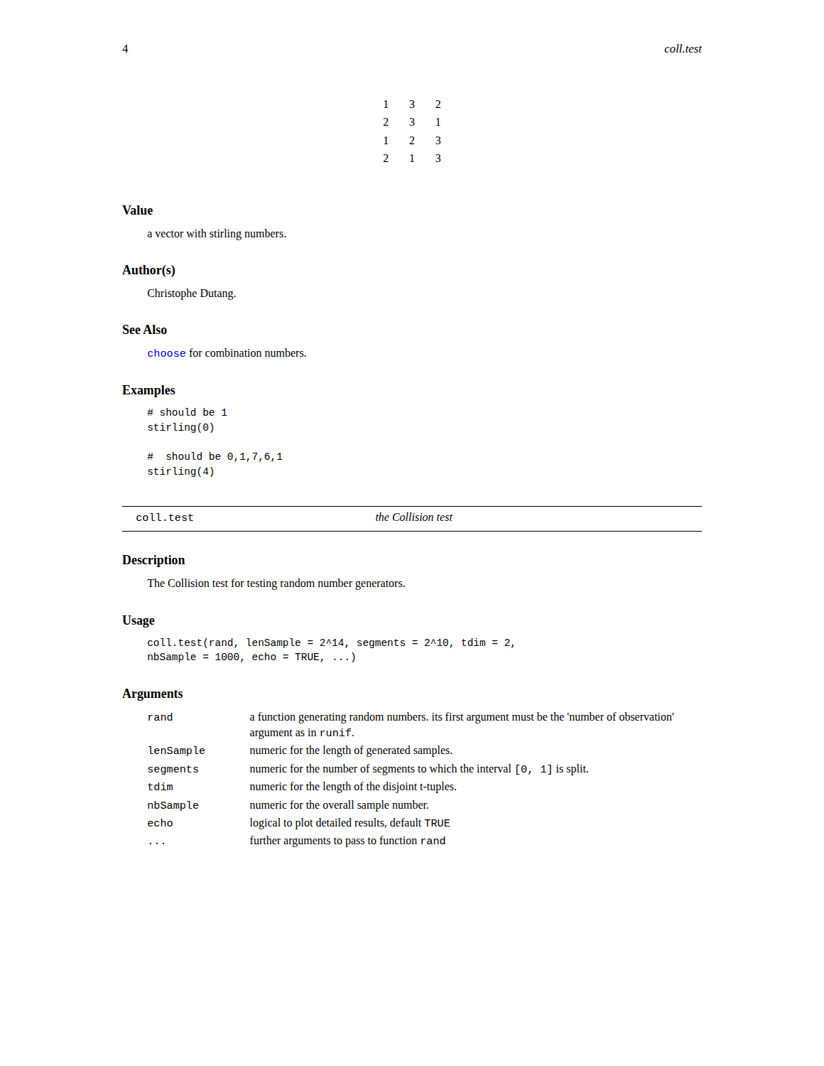4 coll.test
| 1 | 3 | 2 |
| 2 | 3 | 1 |
| 1 | 2 | 3 |
| 2 | 1 | 3 |
Value
a vector with stirling numbers.
Author(s)
Christophe Dutang.
See Also
choose for combination numbers.
Examples
# should be 1
stirling(0)

#  should be 0,1,7,6,1
stirling(4)
coll.test the Collision test
Description
The Collision test for testing random number generators.
Usage
coll.test(rand, lenSample = 2^14, segments = 2^10, tdim = 2,
nbSample = 1000, echo = TRUE, ...)
Arguments
rand
a function generating random numbers. its first argument must be the 'number of observation' argument as in runif.
lenSample
numeric for the length of generated samples.
segments
numeric for the number of segments to which the interval [0, 1] is split.
tdim
numeric for the length of the disjoint t-tuples.
nbSample
numeric for the overall sample number.
echo
logical to plot detailed results, default TRUE
...
further arguments to pass to function rand